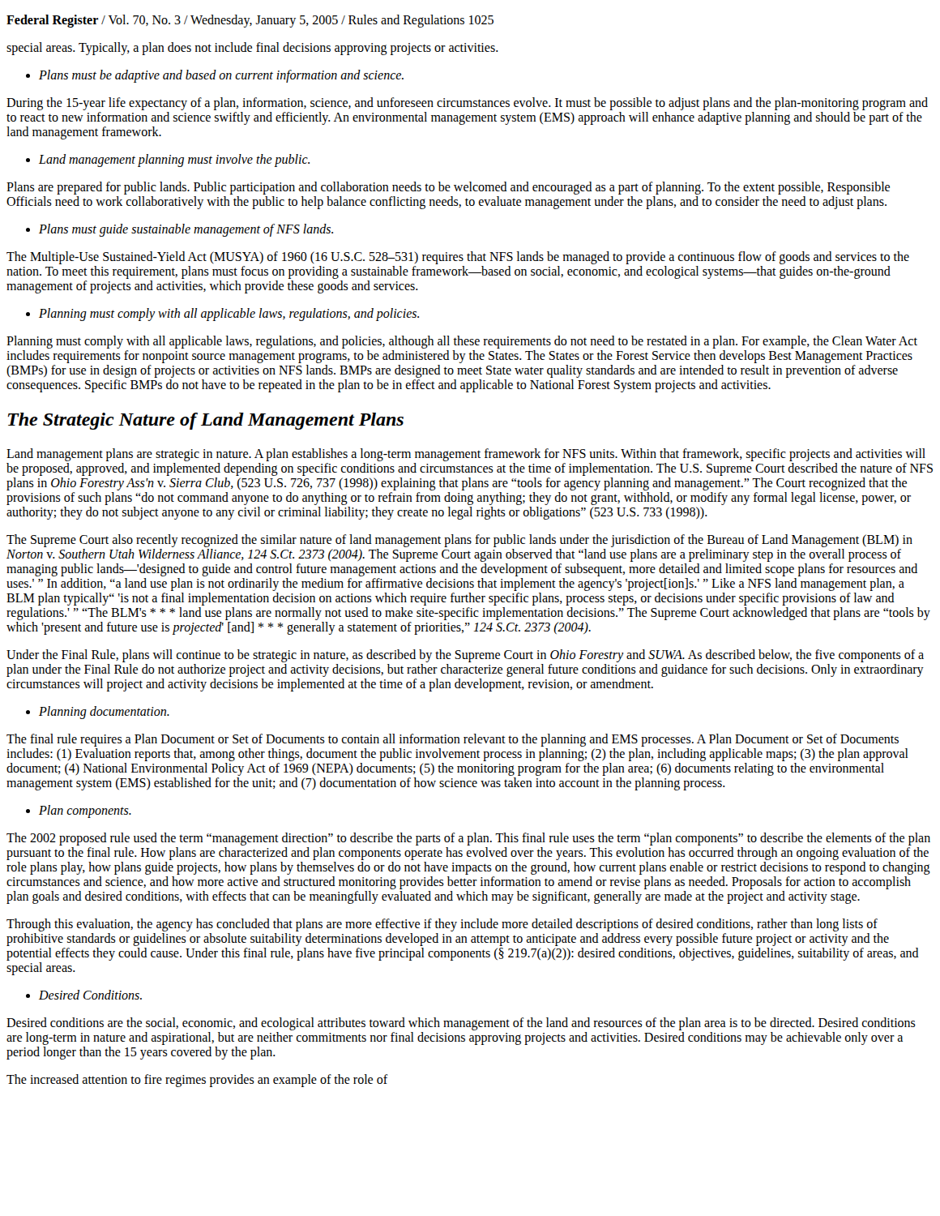Federal Register / Vol. 70, No. 3 / Wednesday, January 5, 2005 / Rules and Regulations 1025
special areas. Typically, a plan does not include final decisions approving projects or activities.
Plans must be adaptive and based on current information and science.
During the 15-year life expectancy of a plan, information, science, and unforeseen circumstances evolve. It must be possible to adjust plans and the plan-monitoring program and to react to new information and science swiftly and efficiently. An environmental management system (EMS) approach will enhance adaptive planning and should be part of the land management framework.
Land management planning must involve the public.
Plans are prepared for public lands. Public participation and collaboration needs to be welcomed and encouraged as a part of planning. To the extent possible, Responsible Officials need to work collaboratively with the public to help balance conflicting needs, to evaluate management under the plans, and to consider the need to adjust plans.
Plans must guide sustainable management of NFS lands.
The Multiple-Use Sustained-Yield Act (MUSYA) of 1960 (16 U.S.C. 528–531) requires that NFS lands be managed to provide a continuous flow of goods and services to the nation. To meet this requirement, plans must focus on providing a sustainable framework—based on social, economic, and ecological systems—that guides on-the-ground management of projects and activities, which provide these goods and services.
Planning must comply with all applicable laws, regulations, and policies.
Planning must comply with all applicable laws, regulations, and policies, although all these requirements do not need to be restated in a plan. For example, the Clean Water Act includes requirements for nonpoint source management programs, to be administered by the States. The States or the Forest Service then develops Best Management Practices (BMPs) for use in design of projects or activities on NFS lands. BMPs are designed to meet State water quality standards and are intended to result in prevention of adverse consequences. Specific BMPs do not have to be repeated in the plan to be in effect and applicable to National Forest System projects and activities.
The Strategic Nature of Land Management Plans
Land management plans are strategic in nature. A plan establishes a long-term management framework for NFS units. Within that framework, specific projects and activities will be proposed, approved, and implemented depending on specific conditions and circumstances at the time of implementation. The U.S. Supreme Court described the nature of NFS plans in Ohio Forestry Ass'n v. Sierra Club, (523 U.S. 726, 737 (1998)) explaining that plans are “tools for agency planning and management.” The Court recognized that the provisions of such plans “do not command anyone to do anything or to refrain from doing anything; they do not grant, withhold, or modify any formal legal license, power, or authority; they do not subject anyone to any civil or criminal liability; they create no legal rights or obligations” (523 U.S. 733 (1998)).
The Supreme Court also recently recognized the similar nature of land management plans for public lands under the jurisdiction of the Bureau of Land Management (BLM) in Norton v. Southern Utah Wilderness Alliance, 124 S.Ct. 2373 (2004). The Supreme Court again observed that “land use plans are a preliminary step in the overall process of managing public lands—'designed to guide and control future management actions and the development of subsequent, more detailed and limited scope plans for resources and uses.' ” In addition, “a land use plan is not ordinarily the medium for affirmative decisions that implement the agency's 'project[ion]s.' ” Like a NFS land management plan, a BLM plan typically“ 'is not a final implementation decision on actions which require further specific plans, process steps, or decisions under specific provisions of law and regulations.' ” “The BLM's * * * land use plans are normally not used to make site-specific implementation decisions.” The Supreme Court acknowledged that plans are “tools by which 'present and future use is projected' [and] * * * generally a statement of priorities,” 124 S.Ct. 2373 (2004).
Under the Final Rule, plans will continue to be strategic in nature, as described by the Supreme Court in Ohio Forestry and SUWA. As described below, the five components of a plan under the Final Rule do not authorize project and activity decisions, but rather characterize general future conditions and guidance for such decisions. Only in extraordinary circumstances will project and activity decisions be implemented at the time of a plan development, revision, or amendment.
Planning documentation.
The final rule requires a Plan Document or Set of Documents to contain all information relevant to the planning and EMS processes. A Plan Document or Set of Documents includes: (1) Evaluation reports that, among other things, document the public involvement process in planning; (2) the plan, including applicable maps; (3) the plan approval document; (4) National Environmental Policy Act of 1969 (NEPA) documents; (5) the monitoring program for the plan area; (6) documents relating to the environmental management system (EMS) established for the unit; and (7) documentation of how science was taken into account in the planning process.
Plan components.
The 2002 proposed rule used the term “management direction” to describe the parts of a plan. This final rule uses the term “plan components” to describe the elements of the plan pursuant to the final rule. How plans are characterized and plan components operate has evolved over the years. This evolution has occurred through an ongoing evaluation of the role plans play, how plans guide projects, how plans by themselves do or do not have impacts on the ground, how current plans enable or restrict decisions to respond to changing circumstances and science, and how more active and structured monitoring provides better information to amend or revise plans as needed. Proposals for action to accomplish plan goals and desired conditions, with effects that can be meaningfully evaluated and which may be significant, generally are made at the project and activity stage.
Through this evaluation, the agency has concluded that plans are more effective if they include more detailed descriptions of desired conditions, rather than long lists of prohibitive standards or guidelines or absolute suitability determinations developed in an attempt to anticipate and address every possible future project or activity and the potential effects they could cause. Under this final rule, plans have five principal components (§ 219.7(a)(2)): desired conditions, objectives, guidelines, suitability of areas, and special areas.
Desired Conditions.
Desired conditions are the social, economic, and ecological attributes toward which management of the land and resources of the plan area is to be directed. Desired conditions are long-term in nature and aspirational, but are neither commitments nor final decisions approving projects and activities. Desired conditions may be achievable only over a period longer than the 15 years covered by the plan.
The increased attention to fire regimes provides an example of the role of